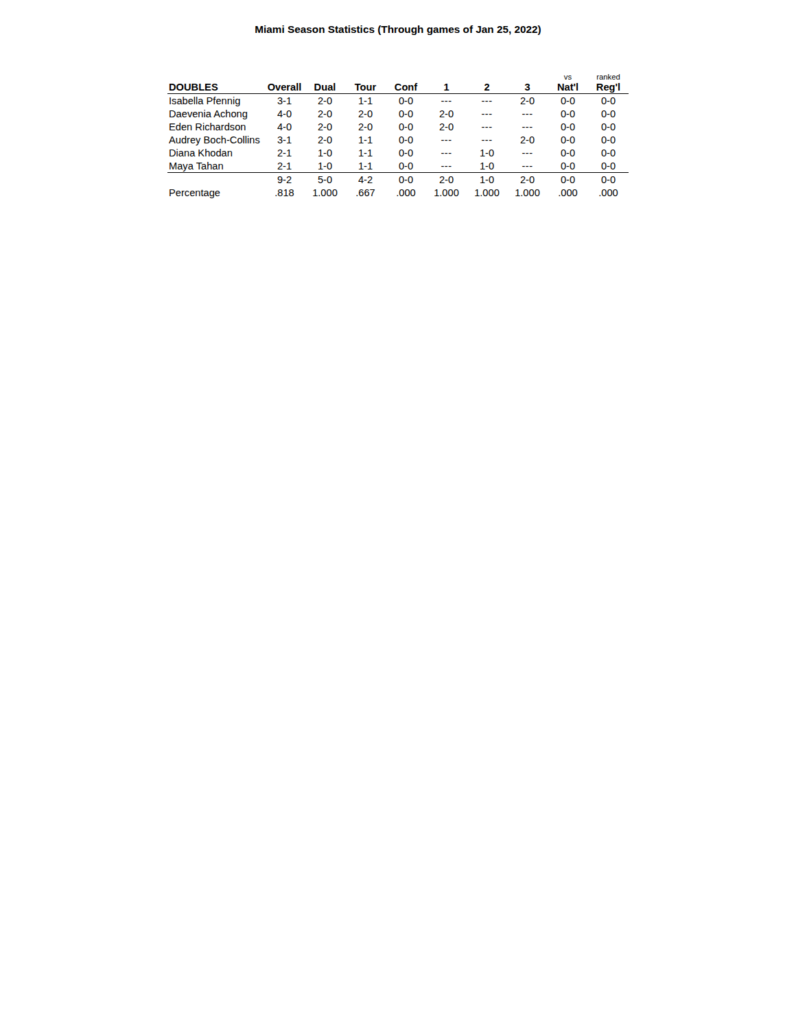Miami Season Statistics (Through games of Jan 25, 2022)
| | | | | | | | | vs | ranked |
| --- | --- | --- | --- | --- | --- | --- | --- | --- | --- |
| DOUBLES | Overall | Dual | Tour | Conf | 1 | 2 | 3 | Nat'l | Reg'l |
| Isabella Pfennig | 3-1 | 2-0 | 1-1 | 0-0 | --- | --- | 2-0 | 0-0 | 0-0 |
| Daevenia Achong | 4-0 | 2-0 | 2-0 | 0-0 | 2-0 | --- | --- | 0-0 | 0-0 |
| Eden Richardson | 4-0 | 2-0 | 2-0 | 0-0 | 2-0 | --- | --- | 0-0 | 0-0 |
| Audrey Boch-Collins | 3-1 | 2-0 | 1-1 | 0-0 | --- | --- | 2-0 | 0-0 | 0-0 |
| Diana Khodan | 2-1 | 1-0 | 1-1 | 0-0 | --- | 1-0 | --- | 0-0 | 0-0 |
| Maya Tahan | 2-1 | 1-0 | 1-1 | 0-0 | --- | 1-0 | --- | 0-0 | 0-0 |
| | 9-2 | 5-0 | 4-2 | 0-0 | 2-0 | 1-0 | 2-0 | 0-0 | 0-0 |
| Percentage | .818 | 1.000 | .667 | .000 | 1.000 | 1.000 | 1.000 | .000 | .000 |